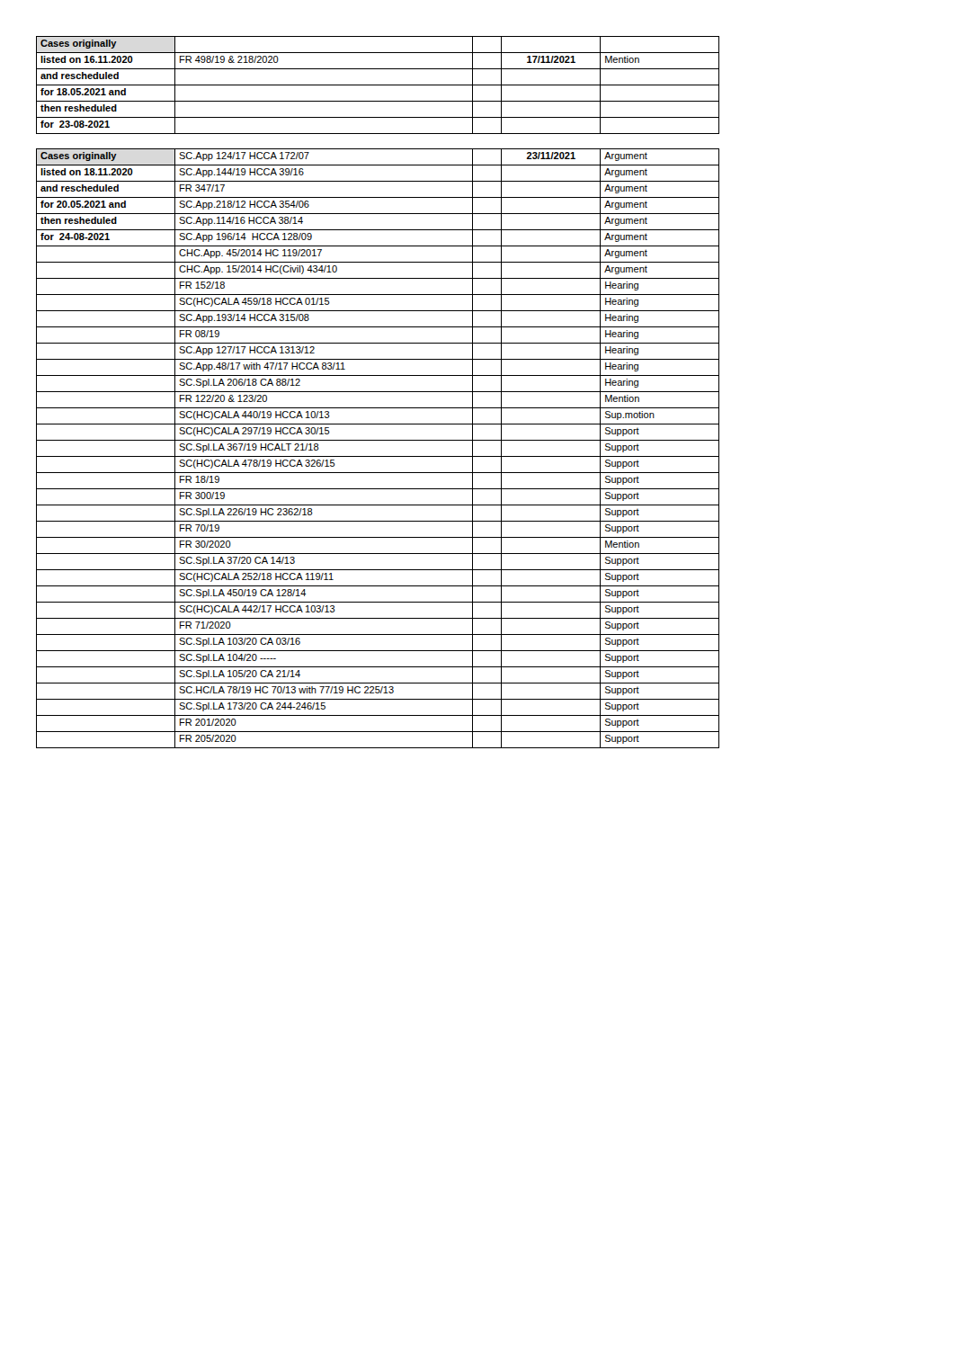| Cases originally | | | | |
| listed on 16.11.2020 | FR 498/19 & 218/2020 | | 17/11/2021 | Mention |
| and rescheduled | | | | |
| for 18.05.2021 and | | | | |
| then resheduled | | | | |
| for 23-08-2021 | | | | |
| Cases originally | SC.App 124/17 HCCA 172/07 | | 23/11/2021 | Argument |
| listed on 18.11.2020 | SC.App.144/19 HCCA 39/16 | | | Argument |
| and rescheduled | FR 347/17 | | | Argument |
| for 20.05.2021 and | SC.App.218/12 HCCA 354/06 | | | Argument |
| then resheduled | SC.App.114/16 HCCA 38/14 | | | Argument |
| for 24-08-2021 | SC.App 196/14 HCCA 128/09 | | | Argument |
| | CHC.App. 45/2014 HC 119/2017 | | | Argument |
| | CHC.App. 15/2014 HC(Civil) 434/10 | | | Argument |
| | FR 152/18 | | | Hearing |
| | SC(HC)CALA 459/18 HCCA 01/15 | | | Hearing |
| | SC.App.193/14 HCCA 315/08 | | | Hearing |
| | FR 08/19 | | | Hearing |
| | SC.App 127/17 HCCA 1313/12 | | | Hearing |
| | SC.App.48/17 with 47/17 HCCA 83/11 | | | Hearing |
| | SC.Spl.LA 206/18 CA 88/12 | | | Hearing |
| | FR 122/20 & 123/20 | | | Mention |
| | SC(HC)CALA 440/19 HCCA 10/13 | | | Sup.motion |
| | SC(HC)CALA 297/19 HCCA 30/15 | | | Support |
| | SC.Spl.LA 367/19 HCALT 21/18 | | | Support |
| | SC(HC)CALA 478/19 HCCA 326/15 | | | Support |
| | FR 18/19 | | | Support |
| | FR 300/19 | | | Support |
| | SC.Spl.LA 226/19 HC 2362/18 | | | Support |
| | FR 70/19 | | | Support |
| | FR 30/2020 | | | Mention |
| | SC.Spl.LA 37/20 CA 14/13 | | | Support |
| | SC(HC)CALA 252/18 HCCA 119/11 | | | Support |
| | SC.Spl.LA 450/19 CA 128/14 | | | Support |
| | SC(HC)CALA 442/17 HCCA 103/13 | | | Support |
| | FR 71/2020 | | | Support |
| | SC.Spl.LA 103/20 CA 03/16 | | | Support |
| | SC.Spl.LA 104/20 ----- | | | Support |
| | SC.Spl.LA 105/20 CA 21/14 | | | Support |
| | SC.HC/LA 78/19 HC 70/13 with 77/19 HC 225/13 | | | Support |
| | SC.Spl.LA 173/20 CA 244-246/15 | | | Support |
| | FR 201/2020 | | | Support |
| | FR 205/2020 | | | Support |